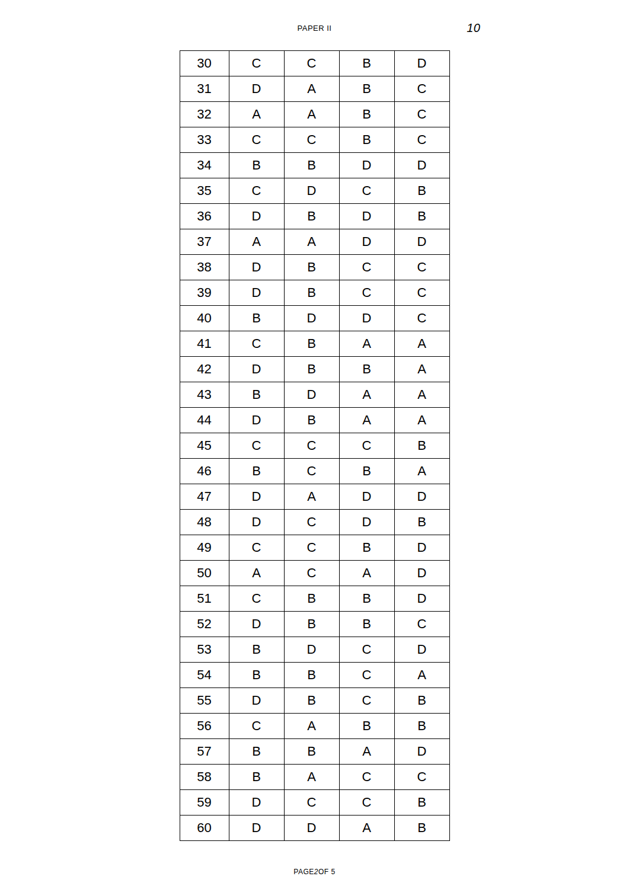PAPER II 10
| 30 | C | C | B | D |
| 31 | D | A | B | C |
| 32 | A | A | B | C |
| 33 | C | C | B | C |
| 34 | B | B | D | D |
| 35 | C | D | C | B |
| 36 | D | B | D | B |
| 37 | A | A | D | D |
| 38 | D | B | C | C |
| 39 | D | B | C | C |
| 40 | B | D | D | C |
| 41 | C | B | A | A |
| 42 | D | B | B | A |
| 43 | B | D | A | A |
| 44 | D | B | A | A |
| 45 | C | C | C | B |
| 46 | B | C | B | A |
| 47 | D | A | D | D |
| 48 | D | C | D | B |
| 49 | C | C | B | D |
| 50 | A | C | A | D |
| 51 | C | B | B | D |
| 52 | D | B | B | C |
| 53 | B | D | C | D |
| 54 | B | B | C | A |
| 55 | D | B | C | B |
| 56 | C | A | B | B |
| 57 | B | B | A | D |
| 58 | B | A | C | C |
| 59 | D | C | C | B |
| 60 | D | D | A | B |
PAGE2 OF 5